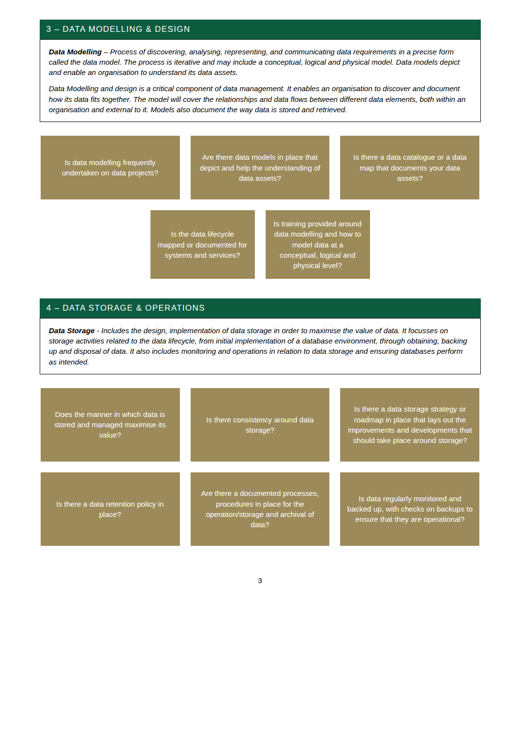3 – DATA MODELLING & DESIGN
Data Modelling – Process of discovering, analysing, representing, and communicating data requirements in a precise form called the data model. The process is iterative and may include a conceptual, logical and physical model. Data models depict and enable an organisation to understand its data assets.
Data Modelling and design is a critical component of data management. It enables an organisation to discover and document how its data fits together. The model will cover the relationships and data flows between different data elements, both within an organisation and external to it. Models also document the way data is stored and retrieved.
Is data modelling frequently undertaken on data projects?
Are there data models in place that depict and help the understanding of data assets?
Is there a data catalogue or a data map that documents your data assets?
Is the data lifecycle mapped or documented for systems and services?
Is training provided around data modelling and how to model data at a conceptual, logical and physical level?
4 – DATA STORAGE & OPERATIONS
Data Storage - Includes the design, implementation of data storage in order to maximise the value of data. It focusses on storage activities related to the data lifecycle, from initial implementation of a database environment, through obtaining, backing up and disposal of data. It also includes monitoring and operations in relation to data storage and ensuring databases perform as intended.
Does the manner in which data is stored and managed maximise its value?
Is there consistency around data storage?
Is there a data storage strategy or roadmap in place that lays out the improvements and developments that should take place around storage?
Is there a data retention policy in place?
Are there a documented processes, procedures in place for the operation/storage and archival of data?
Is data regularly monitored and backed up, with checks on backups to ensure that they are operational?
3